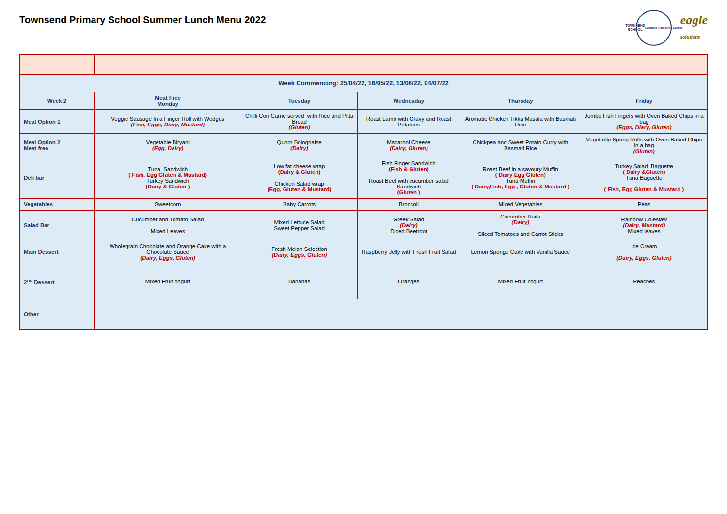Townsend Primary School Summer Lunch Menu 2022
TOWNSEND
SCHOOL
Learning Achieving Caring
eagle
solutions
| Week Commencing: 25/04/22, 16/05/22, 13/06/22, 04/07/22 |
| Week 2 | Meat Free Monday | Tuesday | Wednesday | Thursday | Friday |
| Meal Option 1 | Veggie Sausage In a Finger Roll with Wedges (Fish, Eggs, Diary, Mustard) | Chilli Con Carne served with Rice and Pitta Bread (Gluten) | Roast Lamb with Gravy and Roast Potatoes | Aromatic Chicken Tikka Masala with Basmati Rice | Jumbo Fish Fingers with Oven Baked Chips in a bag (Eggs, Diary, Gluten) |
| Meal Option 2 Meat free | Vegetable Biryani (Egg, Dairy) | Quorn Bolognaise (Dairy) | Macaroni Cheese (Dairy, Gluten) | Chickpea and Sweet Potato Curry with Basmati Rice | Vegetable Spring Rolls with Oven Baked Chips in a bag (Gluten) |
| Deli bar | Tuna Sandwich ( Fish, Egg Gluten & Mustard) Turkey Sandwich (Dairy & Gluten ) | Low fat cheese wrap (Dairy & Gluten) Chicken Salad wrap (Egg, Gluten & Mustard) | Fish Finger Sandwich (Fish & Gluten) Roast Beef with cucumber salad Sandwich (Gluten ) | Roast Beef in a savoury Muffin ( Dairy Egg Gluten ) Tuna Muffin ( Dairy,Fish, Egg , Gluten & Mustard ) | Turkey Salad Baguette ( Dairy &Gluten) Tuna Baguette ( Fish, Egg Gluten & Mustard ) |
| Vegetables | Sweetcorn | Baby Carrots | Broccoli | Mixed Vegetables | Peas |
| Salad Bar | Cucumber and Tomato Salad Mixed Leaves | Mixed Lettuce Salad Sweet Pepper Salad | Greek Salad (Dairy) Diced Beetroot | Cucumber Raita (Dairy) Sliced Tomatoes and Carrot Sticks | Rainbow Coleslaw (Dairy, Mustard) Mixed leaves |
| Main Dessert | Wholegrain Chocolate and Orange Cake with a Chocolate Sauce (Dairy, Eggs, Gluten) | Fresh Melon Selection (Dairy, Eggs, Gluten) | Raspberry Jelly with Fresh Fruit Salad | Lemon Sponge Cake with Vanilla Sauce | Ice Cream (Dairy, Eggs, Gluten) |
| 2 nd Dessert | Mixed Fruit Yogurt | Bananas | Oranges | Mixed Fruit Yogurt | Peaches |
| Other | |